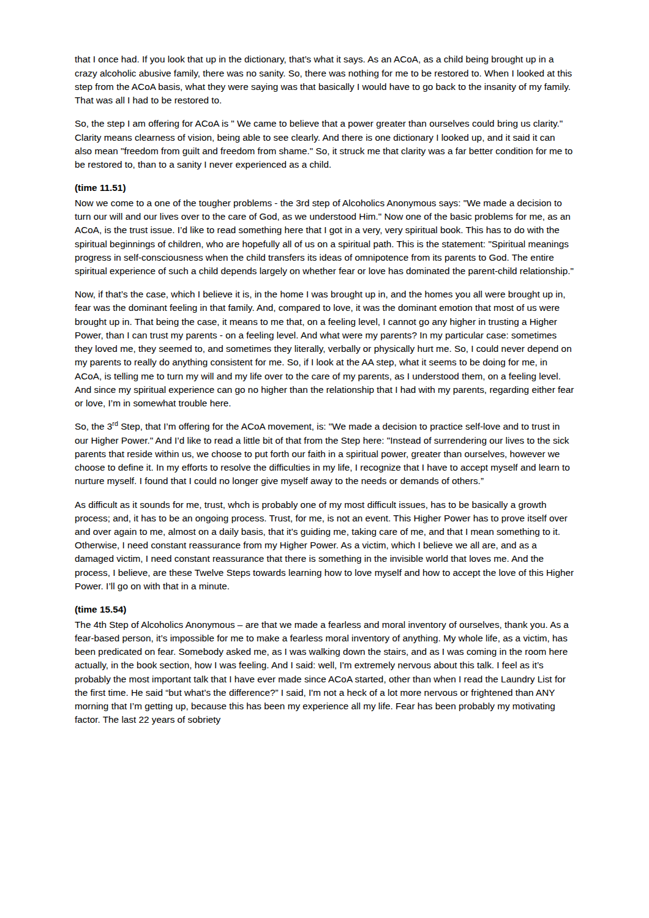that I once had. If you look that up in the dictionary, that’s what it says. As an ACoA, as a child being brought up in a crazy alcoholic abusive family, there was no sanity. So, there was nothing for me to be restored to. When I looked at this step from the ACoA basis, what they were saying was that basically I would have to go back to the insanity of my family. That was all I had to be restored to.
So, the step I am offering for ACoA is " We came to believe that a power greater than ourselves could bring us clarity." Clarity means clearness of vision, being able to see clearly. And there is one dictionary I looked up, and it said it can also mean "freedom from guilt and freedom from shame." So, it struck me that clarity was a far better condition for me to be restored to, than to a sanity I never experienced as a child.
(time 11.51)
Now we come to a one of the tougher problems - the 3rd step of Alcoholics Anonymous says: "We made a decision to turn our will and our lives over to the care of God, as we understood Him." Now one of the basic problems for me, as an ACoA, is the trust issue. I’d like to read something here that I got in a very, very spiritual book. This has to do with the spiritual beginnings of children, who are hopefully all of us on a spiritual path. This is the statement: "Spiritual meanings progress in self-consciousness when the child transfers its ideas of omnipotence from its parents to God. The entire spiritual experience of such a child depends largely on whether fear or love has dominated the parent-child relationship."
Now, if that’s the case, which I believe it is, in the home I was brought up in, and the homes you all were brought up in, fear was the dominant feeling in that family. And, compared to love, it was the dominant emotion that most of us were brought up in. That being the case, it means to me that, on a feeling level, I cannot go any higher in trusting a Higher Power, than I can trust my parents - on a feeling level. And what were my parents? In my particular case: sometimes they loved me, they seemed to, and sometimes they literally, verbally or physically hurt me. So, I could never depend on my parents to really do anything consistent for me. So, if I look at the AA step, what it seems to be doing for me, in ACoA, is telling me to turn my will and my life over to the care of my parents, as I understood them, on a feeling level. And since my spiritual experience can go no higher than the relationship that I had with my parents, regarding either fear or love, I’m in somewhat trouble here.
So, the 3rd Step, that I’m offering for the ACoA movement, is: "We made a decision to practice self-love and to trust in our Higher Power." And I’d like to read a little bit of that from the Step here: "Instead of surrendering our lives to the sick parents that reside within us, we choose to put forth our faith in a spiritual power, greater than ourselves, however we choose to define it. In my efforts to resolve the difficulties in my life, I recognize that I have to accept myself and learn to nurture myself. I found that I could no longer give myself away to the needs or demands of others.”
As difficult as it sounds for me, trust, whch is probably one of my most difficult issues, has to be basically a growth process; and, it has to be an ongoing process. Trust, for me, is not an event. This Higher Power has to prove itself over and over again to me, almost on a daily basis, that it’s guiding me, taking care of me, and that I mean something to it. Otherwise, I need constant reassurance from my Higher Power. As a victim, which I believe we all are, and as a damaged victim, I need constant reassurance that there is something in the invisible world that loves me. And the process, I believe, are these Twelve Steps towards learning how to love myself and how to accept the love of this Higher Power. I’ll go on with that in a minute.
(time 15.54)
The 4th Step of Alcoholics Anonymous – are that we made a fearless and moral inventory of ourselves, thank you. As a fear-based person, it’s impossible for me to make a fearless moral inventory of anything. My whole life, as a victim, has been predicated on fear. Somebody asked me, as I was walking down the stairs, and as I was coming in the room here actually, in the book section, how I was feeling. And I said: well, I'm extremely nervous about this talk. I feel as it’s probably the most important talk that I have ever made since ACoA started, other than when I read the Laundry List for the first time. He said “but what’s the difference?” I said, I'm not a heck of a lot more nervous or frightened than ANY morning that I’m getting up, because this has been my experience all my life. Fear has been probably my motivating factor. The last 22 years of sobriety